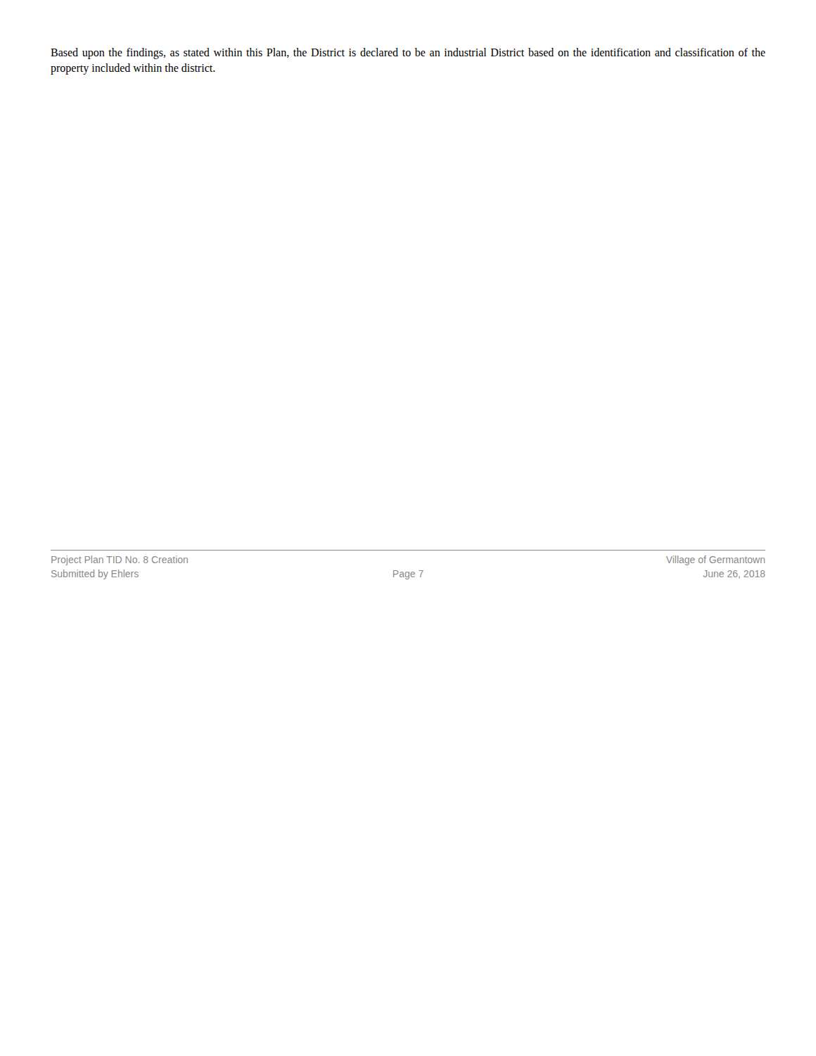Based upon the findings, as stated within this Plan, the District is declared to be an industrial District based on the identification and classification of the property included within the district.
| Project Plan TID No. 8 Creation | | Village of Germantown |
| Submitted by Ehlers | Page 7 | June 26, 2018 |